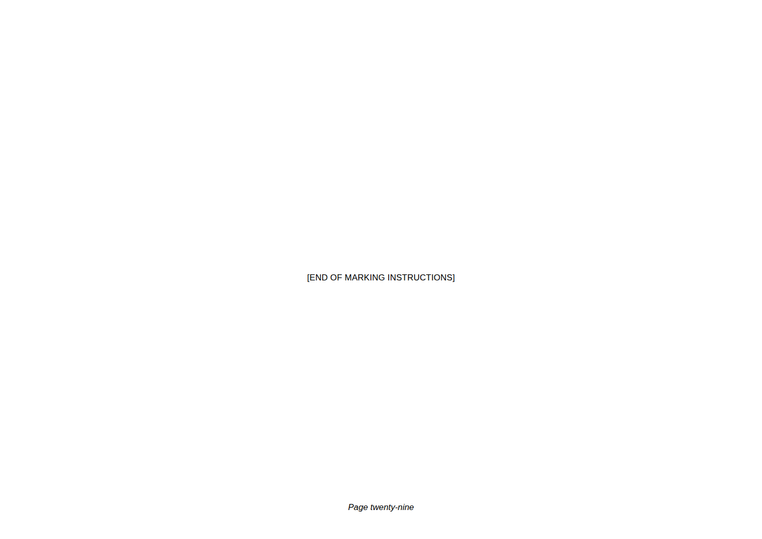[END OF MARKING INSTRUCTIONS]
Page twenty-nine